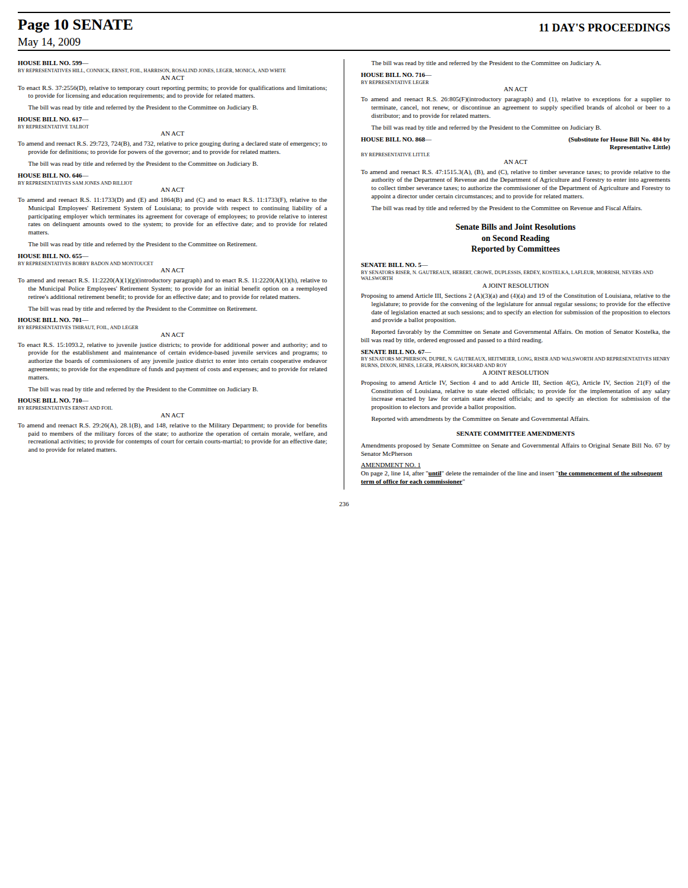Page 10 SENATE
11 DAY'S PROCEEDINGS
May 14, 2009
HOUSE BILL NO. 599—
BY REPRESENTATIVES HILL, CONNICK, ERNST, FOIL, HARRISON, ROSALIND JONES, LEGER, MONICA, AND WHITE
AN ACT
To enact R.S. 37:2556(D), relative to temporary court reporting permits; to provide for qualifications and limitations; to provide for licensing and education requirements; and to provide for related matters.
The bill was read by title and referred by the President to the Committee on Judiciary B.
HOUSE BILL NO. 617—
BY REPRESENTATIVE TALBOT
AN ACT
To amend and reenact R.S. 29:723, 724(B), and 732, relative to price gouging during a declared state of emergency; to provide for definitions; to provide for powers of the governor; and to provide for related matters.
The bill was read by title and referred by the President to the Committee on Judiciary B.
HOUSE BILL NO. 646—
BY REPRESENTATIVES SAM JONES AND BILLIOT
AN ACT
To amend and reenact R.S. 11:1733(D) and (E) and 1864(B) and (C) and to enact R.S. 11:1733(F), relative to the Municipal Employees' Retirement System of Louisiana; to provide with respect to continuing liability of a participating employer which terminates its agreement for coverage of employees; to provide relative to interest rates on delinquent amounts owed to the system; to provide for an effective date; and to provide for related matters.
The bill was read by title and referred by the President to the Committee on Retirement.
HOUSE BILL NO. 655—
BY REPRESENTATIVES BOBBY BADON AND MONTOUCET
AN ACT
To amend and reenact R.S. 11:2220(A)(1)(g)(introductory paragraph) and to enact R.S. 11:2220(A)(1)(h), relative to the Municipal Police Employees' Retirement System; to provide for an initial benefit option on a reemployed retiree's additional retirement benefit; to provide for an effective date; and to provide for related matters.
The bill was read by title and referred by the President to the Committee on Retirement.
HOUSE BILL NO. 701—
BY REPRESENTATIVES THIBAUT, FOIL, AND LEGER
AN ACT
To enact R.S. 15:1093.2, relative to juvenile justice districts; to provide for additional power and authority; and to provide for the establishment and maintenance of certain evidence-based juvenile services and programs; to authorize the boards of commissioners of any juvenile justice district to enter into certain cooperative endeavor agreements; to provide for the expenditure of funds and payment of costs and expenses; and to provide for related matters.
The bill was read by title and referred by the President to the Committee on Judiciary B.
HOUSE BILL NO. 710—
BY REPRESENTATIVES ERNST AND FOIL
AN ACT
To amend and reenact R.S. 29:26(A), 28.1(B), and 148, relative to the Military Department; to provide for benefits paid to members of the military forces of the state; to authorize the operation of certain morale, welfare, and recreational activities; to provide for contempts of court for certain courts-martial; to provide for an effective date; and to provide for related matters.
The bill was read by title and referred by the President to the Committee on Judiciary A.
HOUSE BILL NO. 716—
BY REPRESENTATIVE LEGER
AN ACT
To amend and reenact R.S. 26:805(F)(introductory paragraph) and (1), relative to exceptions for a supplier to terminate, cancel, not renew, or discontinue an agreement to supply specified brands of alcohol or beer to a distributor; and to provide for related matters.
The bill was read by title and referred by the President to the Committee on Judiciary B.
HOUSE BILL NO. 868— (Substitute for House Bill No. 484 by
Representative Little)
BY REPRESENTATIVE LITTLE
AN ACT
To amend and reenact R.S. 47:1515.3(A), (B), and (C), relative to timber severance taxes; to provide relative to the authority of the Department of Revenue and the Department of Agriculture and Forestry to enter into agreements to collect timber severance taxes; to authorize the commissioner of the Department of Agriculture and Forestry to appoint a director under certain circumstances; and to provide for related matters.
The bill was read by title and referred by the President to the Committee on Revenue and Fiscal Affairs.
Senate Bills and Joint Resolutions
on Second Reading
Reported by Committees
SENATE BILL NO. 5—
BY SENATORS RISER, N. GAUTREAUX, HEBERT, CROWE, DUPLESSIS, ERDEY, KOSTELKA, LAFLEUR, MORRISH, NEVERS AND WALSWORTH
A JOINT RESOLUTION
Proposing to amend Article III, Sections 2 (A)(3)(a) and (4)(a) and 19 of the Constitution of Louisiana, relative to the legislature; to provide for the convening of the legislature for annual regular sessions; to provide for the effective date of legislation enacted at such sessions; and to specify an election for submission of the proposition to electors and provide a ballot proposition.
Reported favorably by the Committee on Senate and Governmental Affairs. On motion of Senator Kostelka, the bill was read by title, ordered engrossed and passed to a third reading.
SENATE BILL NO. 67—
BY SENATORS MCPHERSON, DUPRE, N. GAUTREAUX, HEITMEIER, LONG, RISER AND WALSWORTH AND REPRESENTATIVES HENRY BURNS, DIXON, HINES, LEGER, PEARSON, RICHARD AND ROY
A JOINT RESOLUTION
Proposing to amend Article IV, Section 4 and to add Article III, Section 4(G), Article IV, Section 21(F) of the Constitution of Louisiana, relative to state elected officials; to provide for the implementation of any salary increase enacted by law for certain state elected officials; and to specify an election for submission of the proposition to electors and provide a ballot proposition.
Reported with amendments by the Committee on Senate and Governmental Affairs.
SENATE COMMITTEE AMENDMENTS
Amendments proposed by Senate Committee on Senate and Governmental Affairs to Original Senate Bill No. 67 by Senator McPherson
AMENDMENT NO. 1
On page 2, line 14, after "until" delete the remainder of the line and insert "the commencement of the subsequent term of office for each commissioner"
236